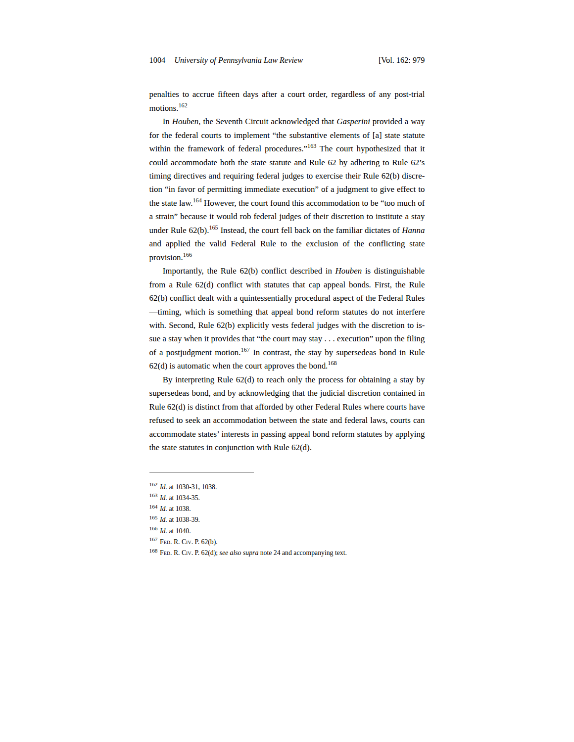1004 University of Pennsylvania Law Review [Vol. 162: 979
penalties to accrue fifteen days after a court order, regardless of any post-trial motions.162
In Houben, the Seventh Circuit acknowledged that Gasperini provided a way for the federal courts to implement “the substantive elements of [a] state statute within the framework of federal procedures.”163 The court hypothesized that it could accommodate both the state statute and Rule 62 by adhering to Rule 62’s timing directives and requiring federal judges to exercise their Rule 62(b) discretion “in favor of permitting immediate execution” of a judgment to give effect to the state law.164 However, the court found this accommodation to be “too much of a strain” because it would rob federal judges of their discretion to institute a stay under Rule 62(b).165 Instead, the court fell back on the familiar dictates of Hanna and applied the valid Federal Rule to the exclusion of the conflicting state provision.166
Importantly, the Rule 62(b) conflict described in Houben is distinguishable from a Rule 62(d) conflict with statutes that cap appeal bonds. First, the Rule 62(b) conflict dealt with a quintessentially procedural aspect of the Federal Rules—timing, which is something that appeal bond reform statutes do not interfere with. Second, Rule 62(b) explicitly vests federal judges with the discretion to issue a stay when it provides that “the court may stay . . . execution” upon the filing of a postjudgment motion.167 In contrast, the stay by supersedeas bond in Rule 62(d) is automatic when the court approves the bond.168
By interpreting Rule 62(d) to reach only the process for obtaining a stay by supersedeas bond, and by acknowledging that the judicial discretion contained in Rule 62(d) is distinct from that afforded by other Federal Rules where courts have refused to seek an accommodation between the state and federal laws, courts can accommodate states’ interests in passing appeal bond reform statutes by applying the state statutes in conjunction with Rule 62(d).
162 Id. at 1030-31, 1038.
163 Id. at 1034-35.
164 Id. at 1038.
165 Id. at 1038-39.
166 Id. at 1040.
167 Fed. R. Civ. P. 62(b).
168 Fed. R. Civ. P. 62(d); see also supra note 24 and accompanying text.